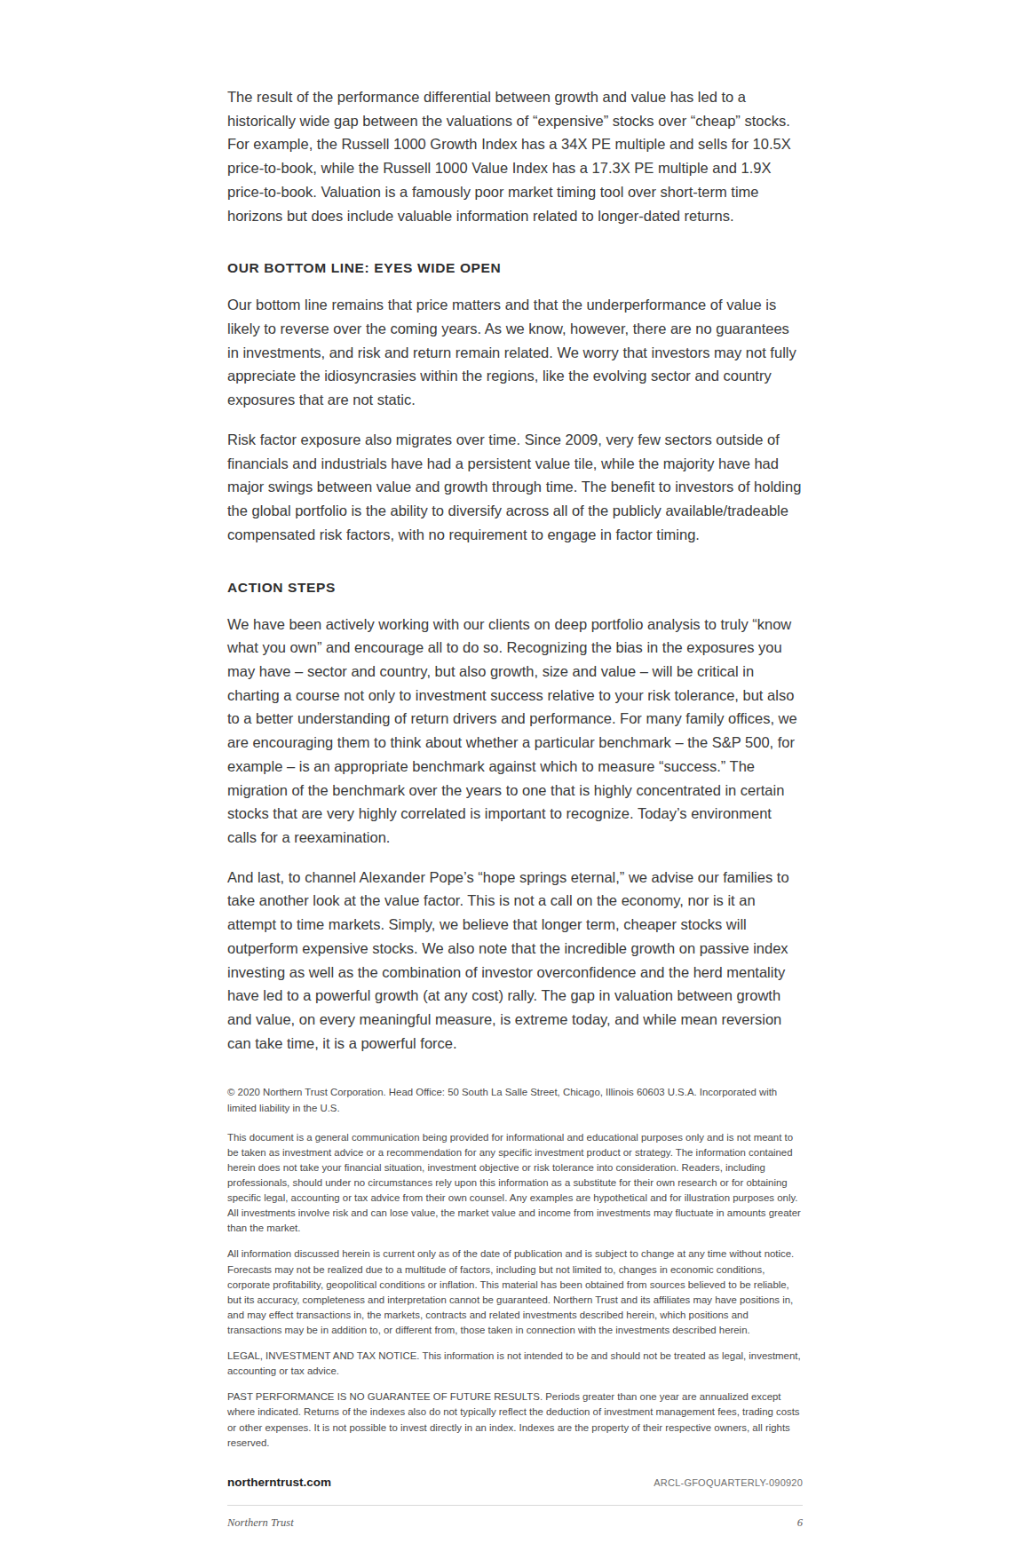The result of the performance differential between growth and value has led to a historically wide gap between the valuations of “expensive” stocks over “cheap” stocks. For example, the Russell 1000 Growth Index has a 34X PE multiple and sells for 10.5X price-to-book, while the Russell 1000 Value Index has a 17.3X PE multiple and 1.9X price-to-book. Valuation is a famously poor market timing tool over short-term time horizons but does include valuable information related to longer-dated returns.
Our bottom line: eyes wide open
Our bottom line remains that price matters and that the underperformance of value is likely to reverse over the coming years. As we know, however, there are no guarantees in investments, and risk and return remain related. We worry that investors may not fully appreciate the idiosyncrasies within the regions, like the evolving sector and country exposures that are not static.
Risk factor exposure also migrates over time. Since 2009, very few sectors outside of financials and industrials have had a persistent value tile, while the majority have had major swings between value and growth through time. The benefit to investors of holding the global portfolio is the ability to diversify across all of the publicly available/tradeable compensated risk factors, with no requirement to engage in factor timing.
Action steps
We have been actively working with our clients on deep portfolio analysis to truly “know what you own” and encourage all to do so. Recognizing the bias in the exposures you may have – sector and country, but also growth, size and value – will be critical in charting a course not only to investment success relative to your risk tolerance, but also to a better understanding of return drivers and performance. For many family offices, we are encouraging them to think about whether a particular benchmark – the S&P 500, for example – is an appropriate benchmark against which to measure “success.” The migration of the benchmark over the years to one that is highly concentrated in certain stocks that are very highly correlated is important to recognize. Today’s environment calls for a reexamination.
And last, to channel Alexander Pope’s “hope springs eternal,” we advise our families to take another look at the value factor. This is not a call on the economy, nor is it an attempt to time markets. Simply, we believe that longer term, cheaper stocks will outperform expensive stocks. We also note that the incredible growth on passive index investing as well as the combination of investor overconfidence and the herd mentality have led to a powerful growth (at any cost) rally. The gap in valuation between growth and value, on every meaningful measure, is extreme today, and while mean reversion can take time, it is a powerful force.
© 2020 Northern Trust Corporation. Head Office: 50 South La Salle Street, Chicago, Illinois 60603 U.S.A. Incorporated with limited liability in the U.S.
This document is a general communication being provided for informational and educational purposes only and is not meant to be taken as investment advice or a recommendation for any specific investment product or strategy. The information contained herein does not take your financial situation, investment objective or risk tolerance into consideration. Readers, including professionals, should under no circumstances rely upon this information as a substitute for their own research or for obtaining specific legal, accounting or tax advice from their own counsel. Any examples are hypothetical and for illustration purposes only. All investments involve risk and can lose value, the market value and income from investments may fluctuate in amounts greater than the market.
All information discussed herein is current only as of the date of publication and is subject to change at any time without notice. Forecasts may not be realized due to a multitude of factors, including but not limited to, changes in economic conditions, corporate profitability, geopolitical conditions or inflation. This material has been obtained from sources believed to be reliable, but its accuracy, completeness and interpretation cannot be guaranteed. Northern Trust and its affiliates may have positions in, and may effect transactions in, the markets, contracts and related investments described herein, which positions and transactions may be in addition to, or different from, those taken in connection with the investments described herein.
LEGAL, INVESTMENT AND TAX NOTICE. This information is not intended to be and should not be treated as legal, investment, accounting or tax advice.
PAST PERFORMANCE IS NO GUARANTEE OF FUTURE RESULTS. Periods greater than one year are annualized except where indicated. Returns of the indexes also do not typically reflect the deduction of investment management fees, trading costs or other expenses. It is not possible to invest directly in an index. Indexes are the property of their respective owners, all rights reserved.
northerntrust.com ARCL-GFOQUARTERLY-090920
Northern Trust 6